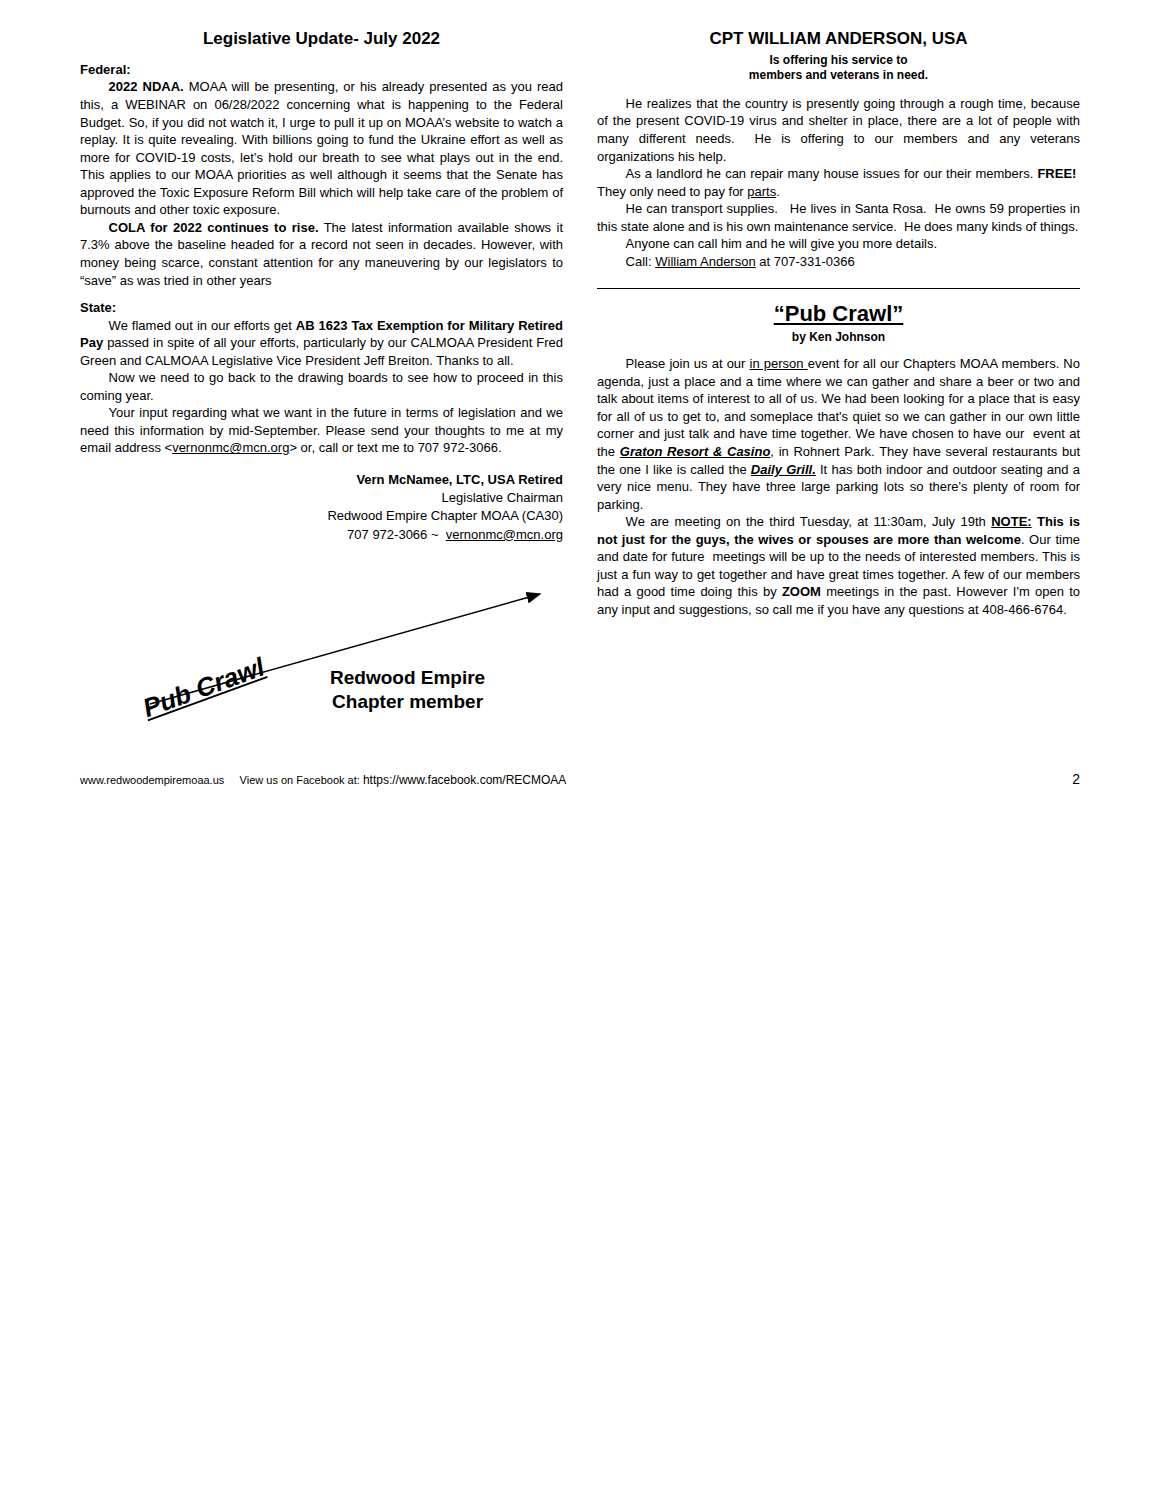Legislative Update- July 2022
Federal:
2022 NDAA. MOAA will be presenting, or his already presented as you read this, a WEBINAR on 06/28/2022 concerning what is happening to the Federal Budget. So, if you did not watch it, I urge to pull it up on MOAA’s website to watch a replay. It is quite revealing. With billions going to fund the Ukraine effort as well as more for COVID-19 costs, let’s hold our breath to see what plays out in the end. This applies to our MOAA priorities as well although it seems that the Senate has approved the Toxic Exposure Reform Bill which will help take care of the problem of burnouts and other toxic exposure.
COLA for 2022 continues to rise. The latest information available shows it 7.3% above the baseline headed for a record not seen in decades. However, with money being scarce, constant attention for any maneuvering by our legislators to “save” as was tried in other years
State:
We flamed out in our efforts get AB 1623 Tax Exemption for Military Retired Pay passed in spite of all your efforts, particularly by our CALMOAA President Fred Green and CALMOAA Legislative Vice President Jeff Breiton. Thanks to all.
Now we need to go back to the drawing boards to see how to proceed in this coming year.
Your input regarding what we want in the future in terms of legislation and we need this information by mid-September. Please send your thoughts to me at my email address <vernonmc@mcn.org> or, call or text me to 707 972-3066.
Vern McNamee, LTC, USA Retired
Legislative Chairman
Redwood Empire Chapter MOAA (CA30)
707 972-3066 ~ vernonmc@mcn.org
Pub Crawl
Redwood Empire
Chapter member
CPT WILLIAM ANDERSON, USA
Is offering his service to
members and veterans in need.
He realizes that the country is presently going through a rough time, because of the present COVID-19 virus and shelter in place, there are a lot of people with many different needs. He is offering to our members and any veterans organizations his help.
As a landlord he can repair many house issues for our their members. FREE! They only need to pay for parts.
He can transport supplies. He lives in Santa Rosa. He owns 59 properties in this state alone and is his own maintenance service. He does many kinds of things.
Anyone can call him and he will give you more details.
Call: William Anderson at 707-331-0366
“Pub Crawl”
by Ken Johnson
Please join us at our in person event for all our Chapters MOAA members. No agenda, just a place and a time where we can gather and share a beer or two and talk about items of interest to all of us. We had been looking for a place that is easy for all of us to get to, and someplace that's quiet so we can gather in our own little corner and just talk and have time together. We have chosen to have our event at the Graton Resort & Casino, in Rohnert Park. They have several restaurants but the one I like is called the Daily Grill. It has both indoor and outdoor seating and a very nice menu. They have three large parking lots so there's plenty of room for parking.
We are meeting on the third Tuesday, at 11:30am, July 19th NOTE: This is not just for the guys, the wives or spouses are more than welcome. Our time and date for future meetings will be up to the needs of interested members. This is just a fun way to get together and have great times together. A few of our members had a good time doing this by ZOOM meetings in the past. However I'm open to any input and suggestions, so call me if you have any questions at 408-466-6764.
www.redwoodempiremoaa.us View us on Facebook at: https://www.facebook.com/RECMOAA
2